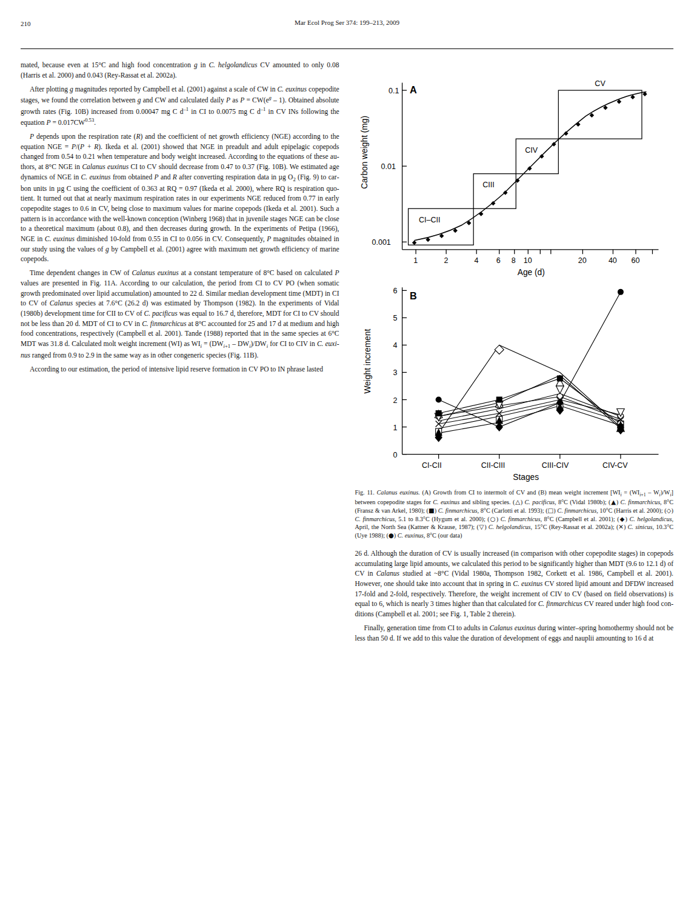210
Mar Ecol Prog Ser 374: 199–213, 2009
mated, because even at 15°C and high food concentration g in C. helgolandicus CV amounted to only 0.08 (Harris et al. 2000) and 0.043 (Rey-Rassat et al. 2002a).
After plotting g magnitudes reported by Campbell et al. (2001) against a scale of CW in C. euxinus copepodite stages, we found the correlation between g and CW and calculated daily P as P = CW(eg – 1). Obtained absolute growth rates (Fig. 10B) increased from 0.00047 mg C d–1 in CI to 0.0075 mg C d–1 in CV INs following the equation P = 0.017CW0.53.
P depends upon the respiration rate (R) and the coefficient of net growth efficiency (NGE) according to the equation NGE = P/(P + R). Ikeda et al. (2001) showed that NGE in preadult and adult epipelagic copepods changed from 0.54 to 0.21 when temperature and body weight increased. According to the equations of these authors, at 8°C NGE in Calanus euxinus CI to CV should decrease from 0.47 to 0.37 (Fig. 10B). We estimated age dynamics of NGE in C. euxinus from obtained P and R after converting respiration data in µg O2 (Fig. 9) to carbon units in µg C using the coefficient of 0.363 at RQ = 0.97 (Ikeda et al. 2000), where RQ is respiration quotient. It turned out that at nearly maximum respiration rates in our experiments NGE reduced from 0.77 in early copepodite stages to 0.6 in CV, being close to maximum values for marine copepods (Ikeda et al. 2001). Such a pattern is in accordance with the well-known conception (Winberg 1968) that in juvenile stages NGE can be close to a theoretical maximum (about 0.8), and then decreases during growth. In the experiments of Petipa (1966), NGE in C. euxinus diminished 10-fold from 0.55 in CI to 0.056 in CV. Consequently, P magnitudes obtained in our study using the values of g by Campbell et al. (2001) agree with maximum net growth efficiency of marine copepods.
Time dependent changes in CW of Calanus euxinus at a constant temperature of 8°C based on calculated P values are presented in Fig. 11A. According to our calculation, the period from CI to CV PO (when somatic growth predominated over lipid accumulation) amounted to 22 d. Similar median development time (MDT) in CI to CV of Calanus species at 7.6°C (26.2 d) was estimated by Thompson (1982). In the experiments of Vidal (1980b) development time for CII to CV of C. pacificus was equal to 16.7 d, therefore, MDT for CI to CV should not be less than 20 d. MDT of CI to CV in C. finmarchicus at 8°C accounted for 25 and 17 d at medium and high food concentrations, respectively (Campbell et al. 2001). Tande (1988) reported that in the same species at 6°C MDT was 31.8 d. Calculated molt weight increment (WI) as WIi = (DWi+1 – DWi)/DWi for CI to CIV in C. euxinus ranged from 0.9 to 2.9 in the same way as in other congeneric species (Fig. 11B).
According to our estimation, the period of intensive lipid reserve formation in CV PO to IN phrase lasted
0.001 0.01 0.1 Carbon weight (mg) 1 2 4 6 8 10 20 40 60 Age (d) A CI–CII CIII CIV CV 0 1 2 3 4 5 6 Weight increment B CI-CII CII-CIII CIII-CIV CIV-CV Stages
Fig. 11. Calanus euxinus. (A) Growth from CI to intermolt of CV and (B) mean weight increment [WIi = (WIi+1 – Wi)/Wi] between copepodite stages for C. euxinus and sibling species. (△) C. pacificus, 8°C (Vidal 1980b); (▲) C. finmarchicus, 8°C (Fransz & van Arkel, 1980); (■) C. finmarchicus, 8°C (Carlotti et al. 1993); (□) C. finmarchicus, 10°C (Harris et al. 2000); (◇) C. finmarchicus, 5.1 to 8.3°C (Hygum et al. 2000); (○) C. finmarchicus, 8°C (Campbell et al. 2001); (◆) C. helgolandicus, April, the North Sea (Kattner & Krause, 1987); (▽) C. helgolandicus, 15°C (Rey-Rassat et al. 2002a); (✕) C. sinicus, 10.3°C (Uye 1988); (●) C. euxinus, 8°C (our data)
26 d. Although the duration of CV is usually increased (in comparison with other copepodite stages) in copepods accumulating large lipid amounts, we calculated this period to be significantly higher than MDT (9.6 to 12.1 d) of CV in Calanus studied at ~8°C (Vidal 1980a, Thompson 1982, Corkett et al. 1986, Campbell et al. 2001). However, one should take into account that in spring in C. euxinus CV stored lipid amount and DFDW increased 17-fold and 2-fold, respectively. Therefore, the weight increment of CIV to CV (based on field observations) is equal to 6, which is nearly 3 times higher than that calculated for C. finmarchicus CV reared under high food conditions (Campbell et al. 2001; see Fig. 1, Table 2 therein).
Finally, generation time from CI to adults in Calanus euxinus during winter–spring homothermy should not be less than 50 d. If we add to this value the duration of development of eggs and nauplii amounting to 16 d at